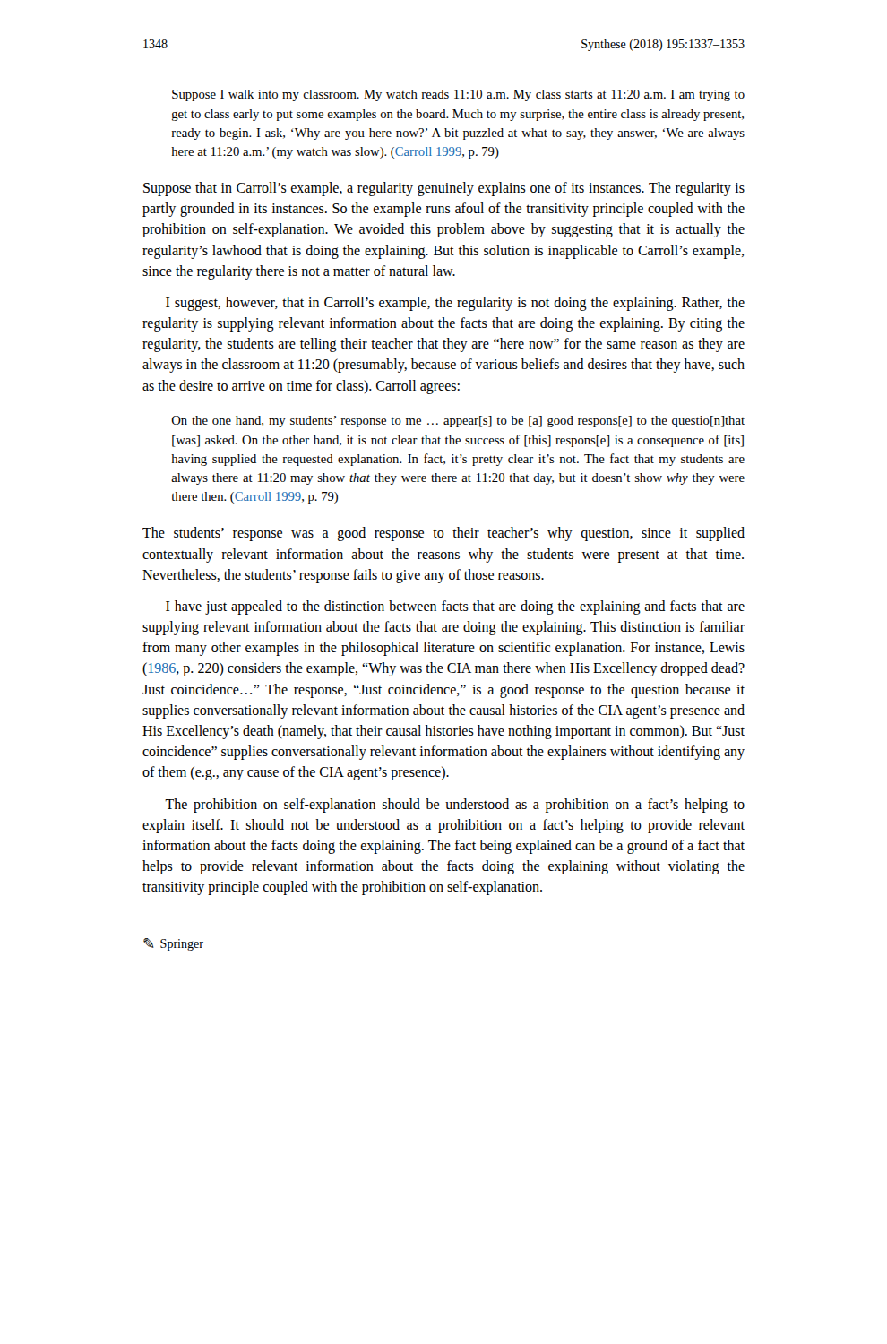1348 Synthese (2018) 195:1337–1353
Suppose I walk into my classroom. My watch reads 11:10 a.m. My class starts at 11:20 a.m. I am trying to get to class early to put some examples on the board. Much to my surprise, the entire class is already present, ready to begin. I ask, ‘Why are you here now?’ A bit puzzled at what to say, they answer, ‘We are always here at 11:20 a.m.’ (my watch was slow). (Carroll 1999, p. 79)
Suppose that in Carroll’s example, a regularity genuinely explains one of its instances. The regularity is partly grounded in its instances. So the example runs afoul of the transitivity principle coupled with the prohibition on self-explanation. We avoided this problem above by suggesting that it is actually the regularity’s lawhood that is doing the explaining. But this solution is inapplicable to Carroll’s example, since the regularity there is not a matter of natural law.
I suggest, however, that in Carroll’s example, the regularity is not doing the explaining. Rather, the regularity is supplying relevant information about the facts that are doing the explaining. By citing the regularity, the students are telling their teacher that they are “here now” for the same reason as they are always in the classroom at 11:20 (presumably, because of various beliefs and desires that they have, such as the desire to arrive on time for class). Carroll agrees:
On the one hand, my students’ response to me … appear[s] to be [a] good respons[e] to the questio[n]that [was] asked. On the other hand, it is not clear that the success of [this] respons[e] is a consequence of [its] having supplied the requested explanation. In fact, it’s pretty clear it’s not. The fact that my students are always there at 11:20 may show that they were there at 11:20 that day, but it doesn’t show why they were there then. (Carroll 1999, p. 79)
The students’ response was a good response to their teacher’s why question, since it supplied contextually relevant information about the reasons why the students were present at that time. Nevertheless, the students’ response fails to give any of those reasons.
I have just appealed to the distinction between facts that are doing the explaining and facts that are supplying relevant information about the facts that are doing the explaining. This distinction is familiar from many other examples in the philosophical literature on scientific explanation. For instance, Lewis (1986, p. 220) considers the example, “Why was the CIA man there when His Excellency dropped dead? Just coincidence…” The response, “Just coincidence,” is a good response to the question because it supplies conversationally relevant information about the causal histories of the CIA agent’s presence and His Excellency’s death (namely, that their causal histories have nothing important in common). But “Just coincidence” supplies conversationally relevant information about the explainers without identifying any of them (e.g., any cause of the CIA agent’s presence).
The prohibition on self-explanation should be understood as a prohibition on a fact’s helping to explain itself. It should not be understood as a prohibition on a fact’s helping to provide relevant information about the facts doing the explaining. The fact being explained can be a ground of a fact that helps to provide relevant information about the facts doing the explaining without violating the transitivity principle coupled with the prohibition on self-explanation.
✎ Springer